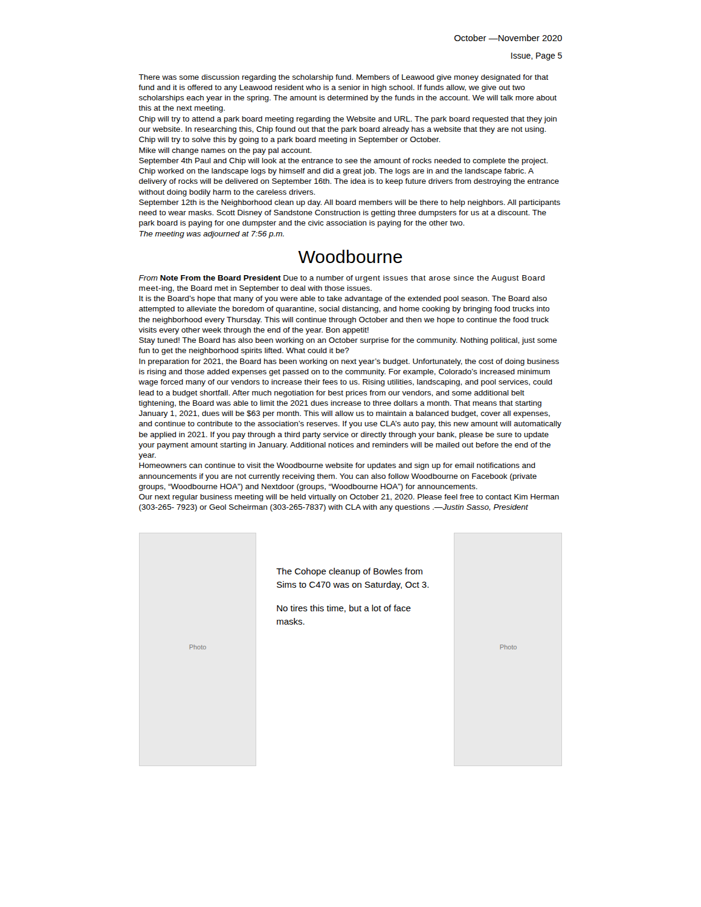October —November 2020
Issue, Page 5
There was some discussion regarding the scholarship fund. Members of Leawood give money designated for that fund and it is offered to any Leawood resident who is a senior in high school. If funds allow, we give out two scholarships each year in the spring. The amount is determined by the funds in the account. We will talk more about this at the next meeting.
Chip will try to attend a park board meeting regarding the Website and URL. The park board requested that they join our website. In researching this, Chip found out that the park board already has a website that they are not using. Chip will try to solve this by going to a park board meeting in September or October.
Mike will change names on the pay pal account.
September 4th Paul and Chip will look at the entrance to see the amount of rocks needed to complete the project. Chip worked on the landscape logs by himself and did a great job. The logs are in and the landscape fabric. A delivery of rocks will be delivered on September 16th. The idea is to keep future drivers from destroying the entrance without doing bodily harm to the careless drivers.
September 12th is the Neighborhood clean up day. All board members will be there to help neighbors. All participants need to wear masks. Scott Disney of Sandstone Construction is getting three dumpsters for us at a discount. The park board is paying for one dumpster and the civic association is paying for the other two.
The meeting was adjourned at 7:56 p.m.
Woodbourne
From Note From the Board President Due to a number of urgent issues that arose since the August Board meet-ing, the Board met in September to deal with those issues.
It is the Board’s hope that many of you were able to take advantage of the extended pool season. The Board also attempted to alleviate the boredom of quarantine, social distancing, and home cooking by bringing food trucks into the neighborhood every Thursday. This will continue through October and then we hope to continue the food truck visits every other week through the end of the year. Bon appetit!
Stay tuned! The Board has also been working on an October surprise for the community. Nothing political, just some fun to get the neighborhood spirits lifted. What could it be?
In preparation for 2021, the Board has been working on next year’s budget. Unfortunately, the cost of doing business is rising and those added expenses get passed on to the community. For example, Colorado’s increased minimum wage forced many of our vendors to increase their fees to us. Rising utilities, landscaping, and pool services, could lead to a budget shortfall. After much negotiation for best prices from our vendors, and some additional belt tightening, the Board was able to limit the 2021 dues increase to three dollars a month. That means that starting January 1, 2021, dues will be $63 per month. This will allow us to maintain a balanced budget, cover all expenses, and continue to contribute to the association’s reserves. If you use CLA’s auto pay, this new amount will automatically be applied in 2021. If you pay through a third party service or directly through your bank, please be sure to update your payment amount starting in January. Additional notices and reminders will be mailed out before the end of the year.
Homeowners can continue to visit the Woodbourne website for updates and sign up for email notifications and announcements if you are not currently receiving them. You can also follow Woodbourne on Facebook (private groups, “Woodbourne HOA”) and Nextdoor (groups, “Woodbourne HOA”) for announcements.
Our next regular business meeting will be held virtually on October 21, 2020. Please feel free to contact Kim Herman (303-265- 7923) or Geol Scheirman (303-265-7837) with CLA with any questions .—Justin Sasso, President
The Cohope cleanup of Bowles from Sims to C470 was on Saturday, Oct 3.
No tires this time, but a lot of face masks.